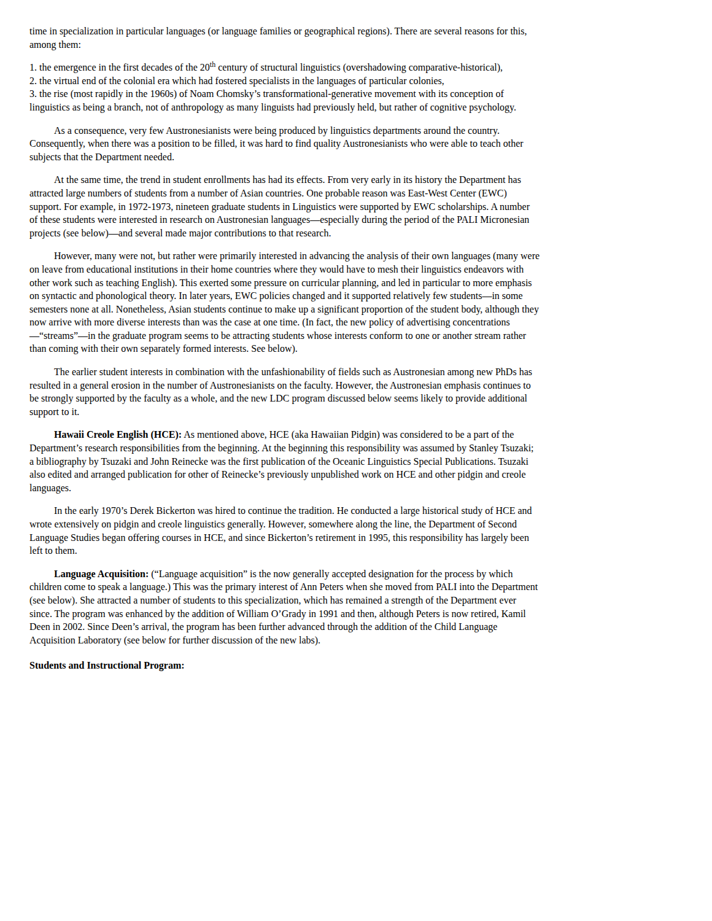time in specialization in particular languages (or language families or geographical regions). There are several reasons for this, among them:
1. the emergence in the first decades of the 20th century of structural linguistics (overshadowing comparative-historical),
2. the virtual end of the colonial era which had fostered specialists in the languages of particular colonies,
3. the rise (most rapidly in the 1960s) of Noam Chomsky’s transformational-generative movement with its conception of linguistics as being a branch, not of anthropology as many linguists had previously held, but rather of cognitive psychology.
As a consequence, very few Austronesianists were being produced by linguistics departments around the country. Consequently, when there was a position to be filled, it was hard to find quality Austronesianists who were able to teach other subjects that the Department needed.
At the same time, the trend in student enrollments has had its effects. From very early in its history the Department has attracted large numbers of students from a number of Asian countries. One probable reason was East-West Center (EWC) support. For example, in 1972-1973, nineteen graduate students in Linguistics were supported by EWC scholarships. A number of these students were interested in research on Austronesian languages—especially during the period of the PALI Micronesian projects (see below)—and several made major contributions to that research.
However, many were not, but rather were primarily interested in advancing the analysis of their own languages (many were on leave from educational institutions in their home countries where they would have to mesh their linguistics endeavors with other work such as teaching English). This exerted some pressure on curricular planning, and led in particular to more emphasis on syntactic and phonological theory. In later years, EWC policies changed and it supported relatively few students—in some semesters none at all. Nonetheless, Asian students continue to make up a significant proportion of the student body, although they now arrive with more diverse interests than was the case at one time. (In fact, the new policy of advertising concentrations—“streams”—in the graduate program seems to be attracting students whose interests conform to one or another stream rather than coming with their own separately formed interests. See below).
The earlier student interests in combination with the unfashionability of fields such as Austronesian among new PhDs has resulted in a general erosion in the number of Austronesianists on the faculty. However, the Austronesian emphasis continues to be strongly supported by the faculty as a whole, and the new LDC program discussed below seems likely to provide additional support to it.
Hawaii Creole English (HCE): As mentioned above, HCE (aka Hawaiian Pidgin) was considered to be a part of the Department’s research responsibilities from the beginning. At the beginning this responsibility was assumed by Stanley Tsuzaki; a bibliography by Tsuzaki and John Reinecke was the first publication of the Oceanic Linguistics Special Publications. Tsuzaki also edited and arranged publication for other of Reinecke’s previously unpublished work on HCE and other pidgin and creole languages.
In the early 1970’s Derek Bickerton was hired to continue the tradition. He conducted a large historical study of HCE and wrote extensively on pidgin and creole linguistics generally. However, somewhere along the line, the Department of Second Language Studies began offering courses in HCE, and since Bickerton’s retirement in 1995, this responsibility has largely been left to them.
Language Acquisition: (“Language acquisition” is the now generally accepted designation for the process by which children come to speak a language.) This was the primary interest of Ann Peters when she moved from PALI into the Department (see below). She attracted a number of students to this specialization, which has remained a strength of the Department ever since. The program was enhanced by the addition of William O’Grady in 1991 and then, although Peters is now retired, Kamil Deen in 2002. Since Deen’s arrival, the program has been further advanced through the addition of the Child Language Acquisition Laboratory (see below for further discussion of the new labs).
Students and Instructional Program: